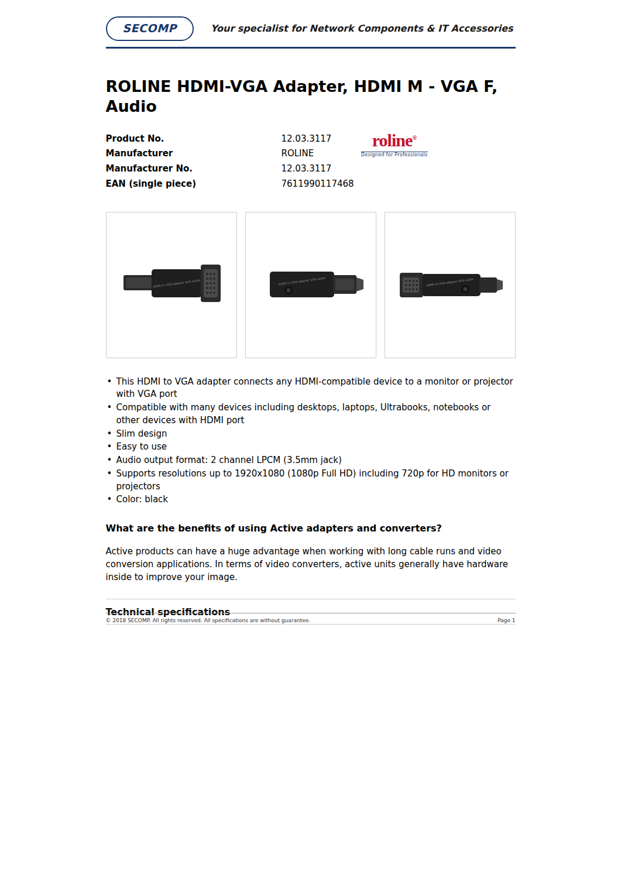SECOMP
Your specialist for Network Components & IT Accessories
ROLINE HDMI-VGA Adapter, HDMI M - VGA F,
Audio
| Product No. | 12.03.3117 |
| Manufacturer | ROLINE |
| Manufacturer No. | 12.03.3117 |
| EAN (single piece) | 7611990117468 |
roline®
Designed for Professionals
HDMI to VGA adapter with audio
HDMI to VGA adapter with audio
HDMI to VGA adapter with audio
This HDMI to VGA adapter connects any HDMI-compatible device to a monitor or projector with VGA port
Compatible with many devices including desktops, laptops, Ultrabooks, notebooks or other devices with HDMI port
Slim design
Easy to use
Audio output format: 2 channel LPCM (3.5mm jack)
Supports resolutions up to 1920x1080 (1080p Full HD) including 720p for HD monitors or projectors
Color: black
What are the benefits of using Active adapters and converters?
Active products can have a huge advantage when working with long cable runs and video conversion applications. In terms of video converters, active units generally have hardware inside to improve your image.
Technical specifications
© 2018 SECOMP. All rights reserved. All specifications are without guarantee.
Page 1